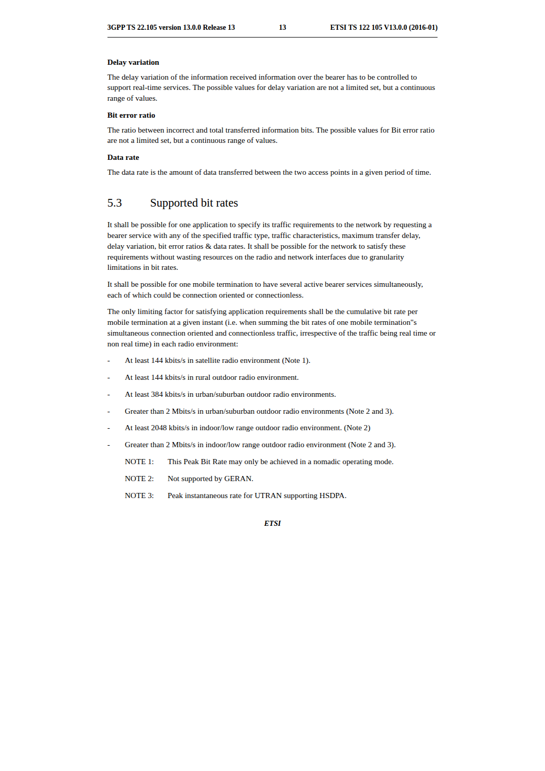3GPP TS 22.105 version 13.0.0 Release 13 13 ETSI TS 122 105 V13.0.0 (2016-01)
Delay variation
The delay variation of the information received information over the bearer has to be controlled to support real-time services. The possible values for delay variation are not a limited set, but a continuous range of values.
Bit error ratio
The ratio between incorrect and total transferred information bits. The possible values for Bit error ratio are not a limited set, but a continuous range of values.
Data rate
The data rate is the amount of data transferred between the two access points in a given period of time.
5.3 Supported bit rates
It shall be possible for one application to specify its traffic requirements to the network by requesting a bearer service with any of the specified traffic type, traffic characteristics, maximum transfer delay, delay variation, bit error ratios & data rates. It shall be possible for the network to satisfy these requirements without wasting resources on the radio and network interfaces due to granularity limitations in bit rates.
It shall be possible for one mobile termination to have several active bearer services simultaneously, each of which could be connection oriented or connectionless.
The only limiting factor for satisfying application requirements shall be the cumulative bit rate per mobile termination at a given instant (i.e. when summing the bit rates of one mobile termination"s simultaneous connection oriented and connectionless traffic, irrespective of the traffic being real time or non real time) in each radio environment:
At least 144 kbits/s in satellite radio environment (Note 1).
At least 144 kbits/s in rural outdoor radio environment.
At least 384 kbits/s in urban/suburban outdoor radio environments.
Greater than 2 Mbits/s in urban/suburban outdoor radio environments (Note 2 and 3).
At least 2048 kbits/s in indoor/low range outdoor radio environment. (Note 2)
Greater than 2 Mbits/s in indoor/low range outdoor radio environment (Note 2 and 3).
NOTE 1: This Peak Bit Rate may only be achieved in a nomadic operating mode.
NOTE 2: Not supported by GERAN.
NOTE 3: Peak instantaneous rate for UTRAN supporting HSDPA.
ETSI